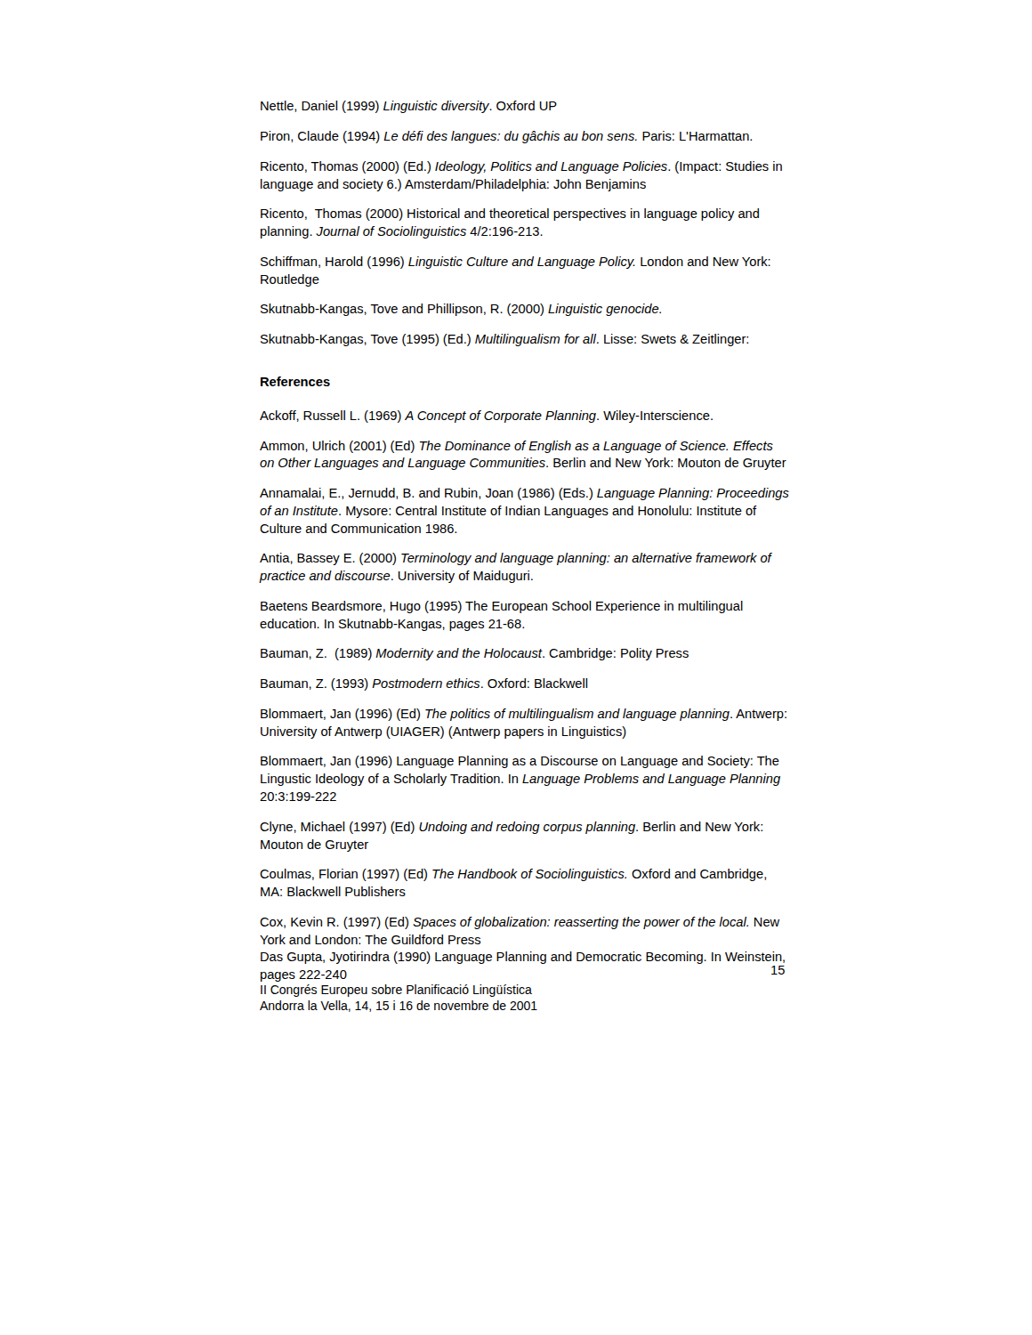Nettle, Daniel (1999) Linguistic diversity. Oxford UP
Piron, Claude (1994) Le défi des langues: du gâchis au bon sens. Paris: L'Harmattan.
Ricento, Thomas (2000) (Ed.) Ideology, Politics and Language Policies. (Impact: Studies in language and society 6.) Amsterdam/Philadelphia: John Benjamins
Ricento, Thomas (2000) Historical and theoretical perspectives in language policy and planning. Journal of Sociolinguistics 4/2:196-213.
Schiffman, Harold (1996) Linguistic Culture and Language Policy. London and New York: Routledge
Skutnabb-Kangas, Tove and Phillipson, R. (2000) Linguistic genocide.
Skutnabb-Kangas, Tove (1995) (Ed.) Multilingualism for all. Lisse: Swets & Zeitlinger:
References
Ackoff, Russell L. (1969) A Concept of Corporate Planning. Wiley-Interscience.
Ammon, Ulrich (2001) (Ed) The Dominance of English as a Language of Science. Effects on Other Languages and Language Communities. Berlin and New York: Mouton de Gruyter
Annamalai, E., Jernudd, B. and Rubin, Joan (1986) (Eds.) Language Planning: Proceedings of an Institute. Mysore: Central Institute of Indian Languages and Honolulu: Institute of Culture and Communication 1986.
Antia, Bassey E. (2000) Terminology and language planning: an alternative framework of practice and discourse. University of Maiduguri.
Baetens Beardsmore, Hugo (1995) The European School Experience in multilingual education. In Skutnabb-Kangas, pages 21-68.
Bauman, Z. (1989) Modernity and the Holocaust. Cambridge: Polity Press
Bauman, Z. (1993) Postmodern ethics. Oxford: Blackwell
Blommaert, Jan (1996) (Ed) The politics of multilingualism and language planning. Antwerp: University of Antwerp (UIAGER) (Antwerp papers in Linguistics)
Blommaert, Jan (1996) Language Planning as a Discourse on Language and Society: The Lingustic Ideology of a Scholarly Tradition. In Language Problems and Language Planning 20:3:199-222
Clyne, Michael (1997) (Ed) Undoing and redoing corpus planning. Berlin and New York: Mouton de Gruyter
Coulmas, Florian (1997) (Ed) The Handbook of Sociolinguistics. Oxford and Cambridge, MA: Blackwell Publishers
Cox, Kevin R. (1997) (Ed) Spaces of globalization: reasserting the power of the local. New York and London: The Guildford Press
Das Gupta, Jyotirindra (1990) Language Planning and Democratic Becoming. In Weinstein, pages 222-240
15
II Congrés Europeu sobre Planificació Lingüística
Andorra la Vella, 14, 15 i 16 de novembre de 2001